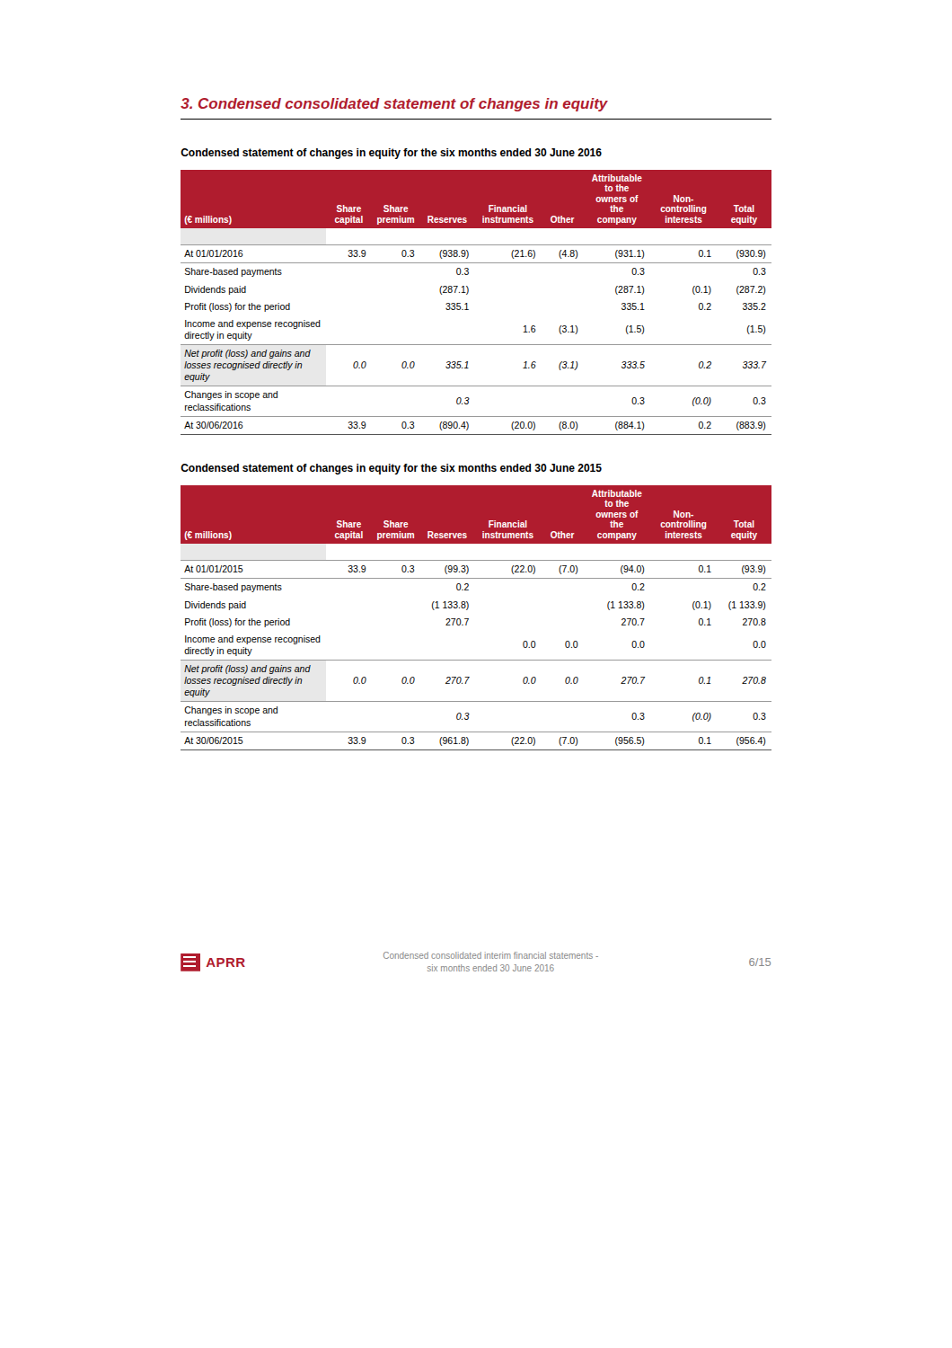3. Condensed consolidated statement of changes in equity
Condensed statement of changes in equity for the six months ended 30 June 2016
| (€ millions) | Share capital | Share premium | Reserves | Financial instruments | Other | Attributable to the owners of the company | Non- controlling interests | Total equity |
| --- | --- | --- | --- | --- | --- | --- | --- | --- |
| At 01/01/2016 | 33.9 | 0.3 | (938.9) | (21.6) | (4.8) | (931.1) | 0.1 | (930.9) |
| Share-based payments | | | 0.3 | | | 0.3 | | 0.3 |
| Dividends paid | | | (287.1) | | | (287.1) | (0.1) | (287.2) |
| Profit (loss) for the period | | | 335.1 | | | 335.1 | 0.2 | 335.2 |
| Income and expense recognised directly in equity | | | | 1.6 | (3.1) | (1.5) | | (1.5) |
| Net profit (loss) and gains and losses recognised directly in equity | 0.0 | 0.0 | 335.1 | 1.6 | (3.1) | 333.5 | 0.2 | 333.7 |
| Changes in scope and reclassifications | | | 0.3 | | | 0.3 | (0.0) | 0.3 |
| At 30/06/2016 | 33.9 | 0.3 | (890.4) | (20.0) | (8.0) | (884.1) | 0.2 | (883.9) |
Condensed statement of changes in equity for the six months ended 30 June 2015
| (€ millions) | Share capital | Share premium | Reserves | Financial instruments | Other | Attributable to the owners of the company | Non- controlling interests | Total equity |
| --- | --- | --- | --- | --- | --- | --- | --- | --- |
| At 01/01/2015 | 33.9 | 0.3 | (99.3) | (22.0) | (7.0) | (94.0) | 0.1 | (93.9) |
| Share-based payments | | | 0.2 | | | 0.2 | | 0.2 |
| Dividends paid | | | (1 133.8) | | | (1 133.8) | (0.1) | (1 133.9) |
| Profit (loss) for the period | | | 270.7 | | | 270.7 | 0.1 | 270.8 |
| Income and expense recognised directly in equity | | | | 0.0 | 0.0 | 0.0 | | 0.0 |
| Net profit (loss) and gains and losses recognised directly in equity | 0.0 | 0.0 | 270.7 | 0.0 | 0.0 | 270.7 | 0.1 | 270.8 |
| Changes in scope and reclassifications | | | 0.3 | | | 0.3 | (0.0) | 0.3 |
| At 30/06/2015 | 33.9 | 0.3 | (961.8) | (22.0) | (7.0) | (956.5) | 0.1 | (956.4) |
APRR
Condensed consolidated interim financial statements -
six months ended 30 June 2016
6/15